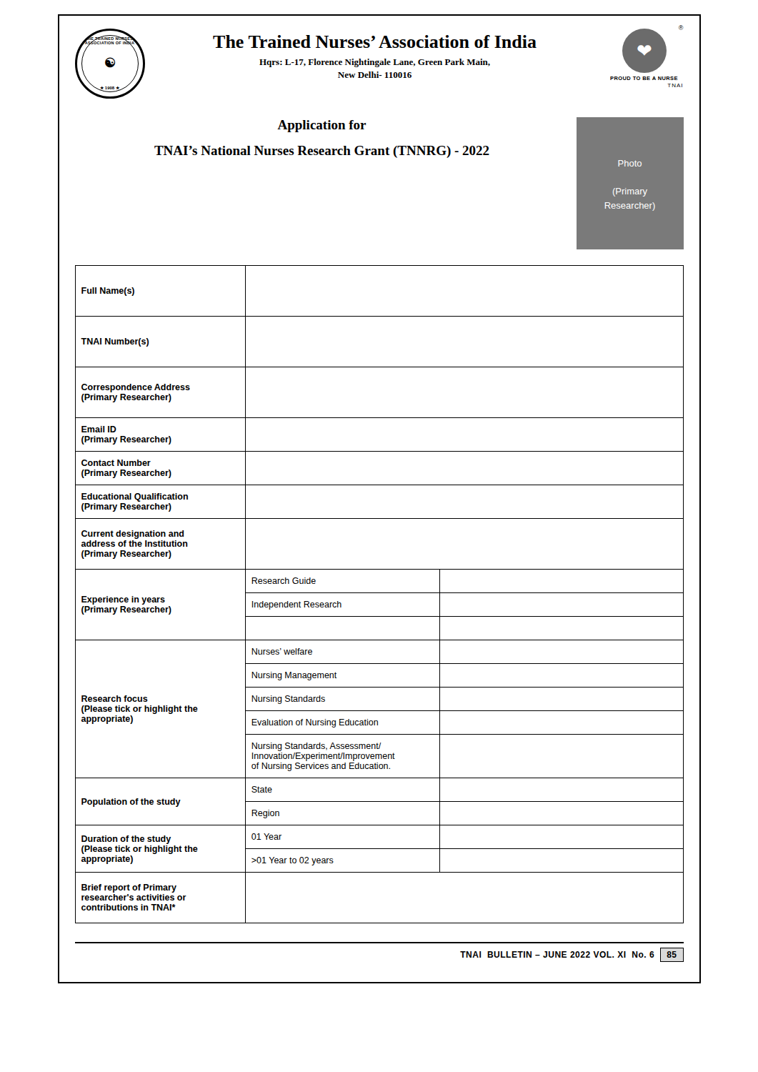THE TRAINED NURSES' ASSOCIATION OF INDIA
☯
★ 1908 ★
The Trained Nurses’ Association of India
Hqrs: L-17, Florence Nightingale Lane, Green Park Main,
New Delhi- 110016
®
❤
PROUD TO BE A NURSE
TNAI
Application for
TNAI’s National Nurses Research Grant (TNNRG) - 2022
Photo
(Primary
Researcher)
| Full Name(s) | |
| TNAI Number(s) | |
| Correspondence Address (Primary Researcher) | |
| Email ID (Primary Researcher) | |
| Contact Number (Primary Researcher) | |
| Educational Qualification (Primary Researcher) | |
| Current designation and address of the Institution (Primary Researcher) | |
| Experience in years (Primary Researcher) | Research Guide | |
| Independent Research | |
| Research focus (Please tick or highlight the appropriate) | Nurses’ welfare | |
| Nursing Management | |
| Nursing Standards | |
| Evaluation of Nursing Education | |
| Nursing Standards, Assessment/ Innovation/Experiment/Improvement of Nursing Services and Education. | |
| Population of the study | State | |
| Region | |
| Duration of the study (Please tick or highlight the appropriate) | 01 Year | |
| >01 Year to 02 years | |
| Brief report of Primary researcher's activities or contributions in TNAI* | |
TNAI BULLETIN – JUNE 2022 VOL. XI No. 6 85